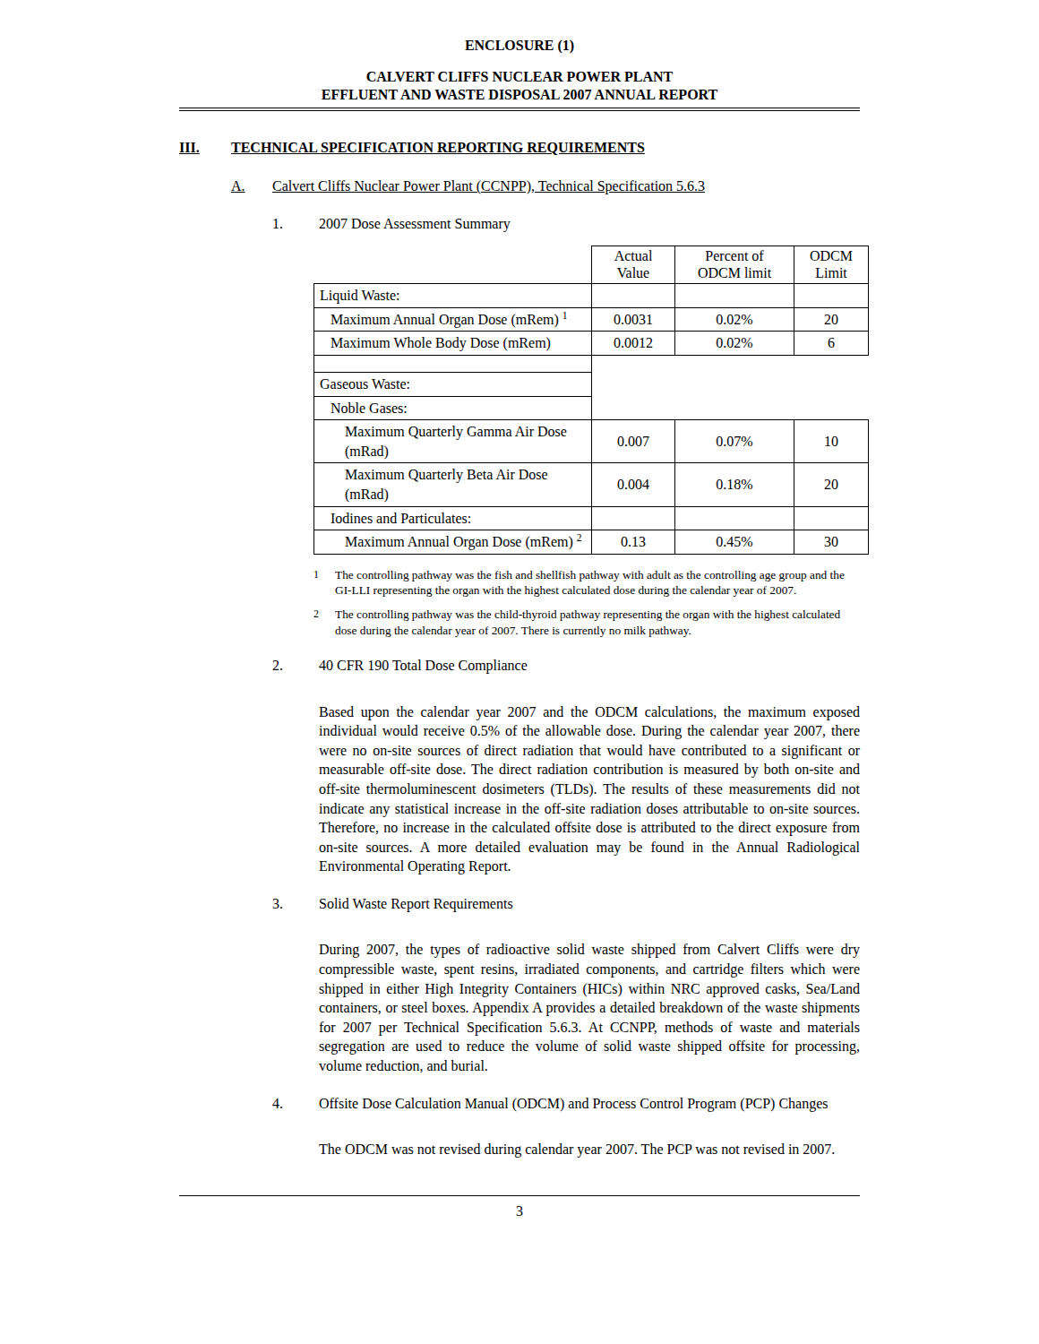ENCLOSURE (1)
CALVERT CLIFFS NUCLEAR POWER PLANT
EFFLUENT AND WASTE DISPOSAL 2007 ANNUAL REPORT
III.
Technical Specification Reporting Requirements
A.
Calvert Cliffs Nuclear Power Plant (CCNPP), Technical Specification 5.6.3
1.
2007 Dose Assessment Summary
| | Actual Value | Percent of ODCM limit | ODCM Limit |
| --- | --- | --- | --- |
| Liquid Waste: | | | |
| Maximum Annual Organ Dose (mRem) 1 | 0.0031 | 0.02% | 20 |
| Maximum Whole Body Dose (mRem) | 0.0012 | 0.02% | 6 |
| Gaseous Waste: | | | |
| Noble Gases: | | | |
| Maximum Quarterly Gamma Air Dose (mRad) | 0.007 | 0.07% | 10 |
| Maximum Quarterly Beta Air Dose (mRad) | 0.004 | 0.18% | 20 |
| Iodines and Particulates: | | | |
| Maximum Annual Organ Dose (mRem) 2 | 0.13 | 0.45% | 30 |
1
The controlling pathway was the fish and shellfish pathway with adult as the controlling age group and the GI-LLI representing the organ with the highest calculated dose during the calendar year of 2007.
2
The controlling pathway was the child-thyroid pathway representing the organ with the highest calculated dose during the calendar year of 2007. There is currently no milk pathway.
2.
40 CFR 190 Total Dose Compliance
Based upon the calendar year 2007 and the ODCM calculations, the maximum exposed individual would receive 0.5% of the allowable dose. During the calendar year 2007, there were no on-site sources of direct radiation that would have contributed to a significant or measurable off-site dose. The direct radiation contribution is measured by both on-site and off-site thermoluminescent dosimeters (TLDs). The results of these measurements did not indicate any statistical increase in the off-site radiation doses attributable to on-site sources. Therefore, no increase in the calculated offsite dose is attributed to the direct exposure from on-site sources. A more detailed evaluation may be found in the Annual Radiological Environmental Operating Report.
3.
Solid Waste Report Requirements
During 2007, the types of radioactive solid waste shipped from Calvert Cliffs were dry compressible waste, spent resins, irradiated components, and cartridge filters which were shipped in either High Integrity Containers (HICs) within NRC approved casks, Sea/Land containers, or steel boxes. Appendix A provides a detailed breakdown of the waste shipments for 2007 per Technical Specification 5.6.3. At CCNPP, methods of waste and materials segregation are used to reduce the volume of solid waste shipped offsite for processing, volume reduction, and burial.
4.
Offsite Dose Calculation Manual (ODCM) and Process Control Program (PCP) Changes
The ODCM was not revised during calendar year 2007. The PCP was not revised in 2007.
3